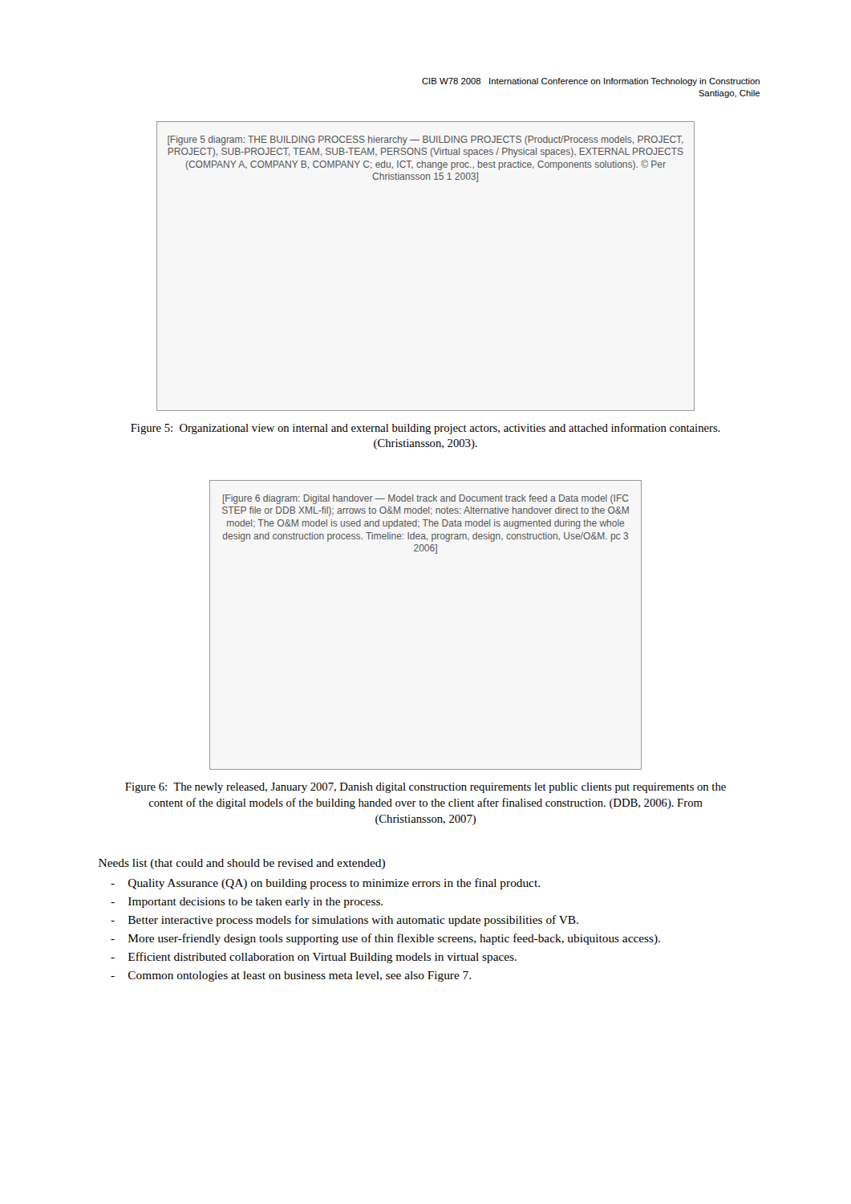CIB W78 2008 International Conference on Information Technology in Construction
Santiago, Chile
[Figure 5 diagram: THE BUILDING PROCESS hierarchy — BUILDING PROJECTS (Product/Process models, PROJECT, PROJECT), SUB-PROJECT, TEAM, SUB-TEAM, PERSONS (Virtual spaces / Physical spaces), EXTERNAL PROJECTS (COMPANY A, COMPANY B, COMPANY C; edu, ICT, change proc., best practice, Components solutions). © Per Christiansson 15 1 2003]
Figure 5: Organizational view on internal and external building project actors, activities and attached information containers. (Christiansson, 2003).
[Figure 6 diagram: Digital handover — Model track and Document track feed a Data model (IFC STEP file or DDB XML-fil); arrows to O&M model; notes: Alternative handover direct to the O&M model; The O&M model is used and updated; The Data model is augmented during the whole design and construction process. Timeline: Idea, program, design, construction, Use/O&M. pc 3 2006]
Figure 6: The newly released, January 2007, Danish digital construction requirements let public clients put requirements on the content of the digital models of the building handed over to the client after finalised construction. (DDB, 2006). From (Christiansson, 2007)
Needs list (that could and should be revised and extended)
Quality Assurance (QA) on building process to minimize errors in the final product.
Important decisions to be taken early in the process.
Better interactive process models for simulations with automatic update possibilities of VB.
More user-friendly design tools supporting use of thin flexible screens, haptic feed-back, ubiquitous access).
Efficient distributed collaboration on Virtual Building models in virtual spaces.
Common ontologies at least on business meta level, see also Figure 7.